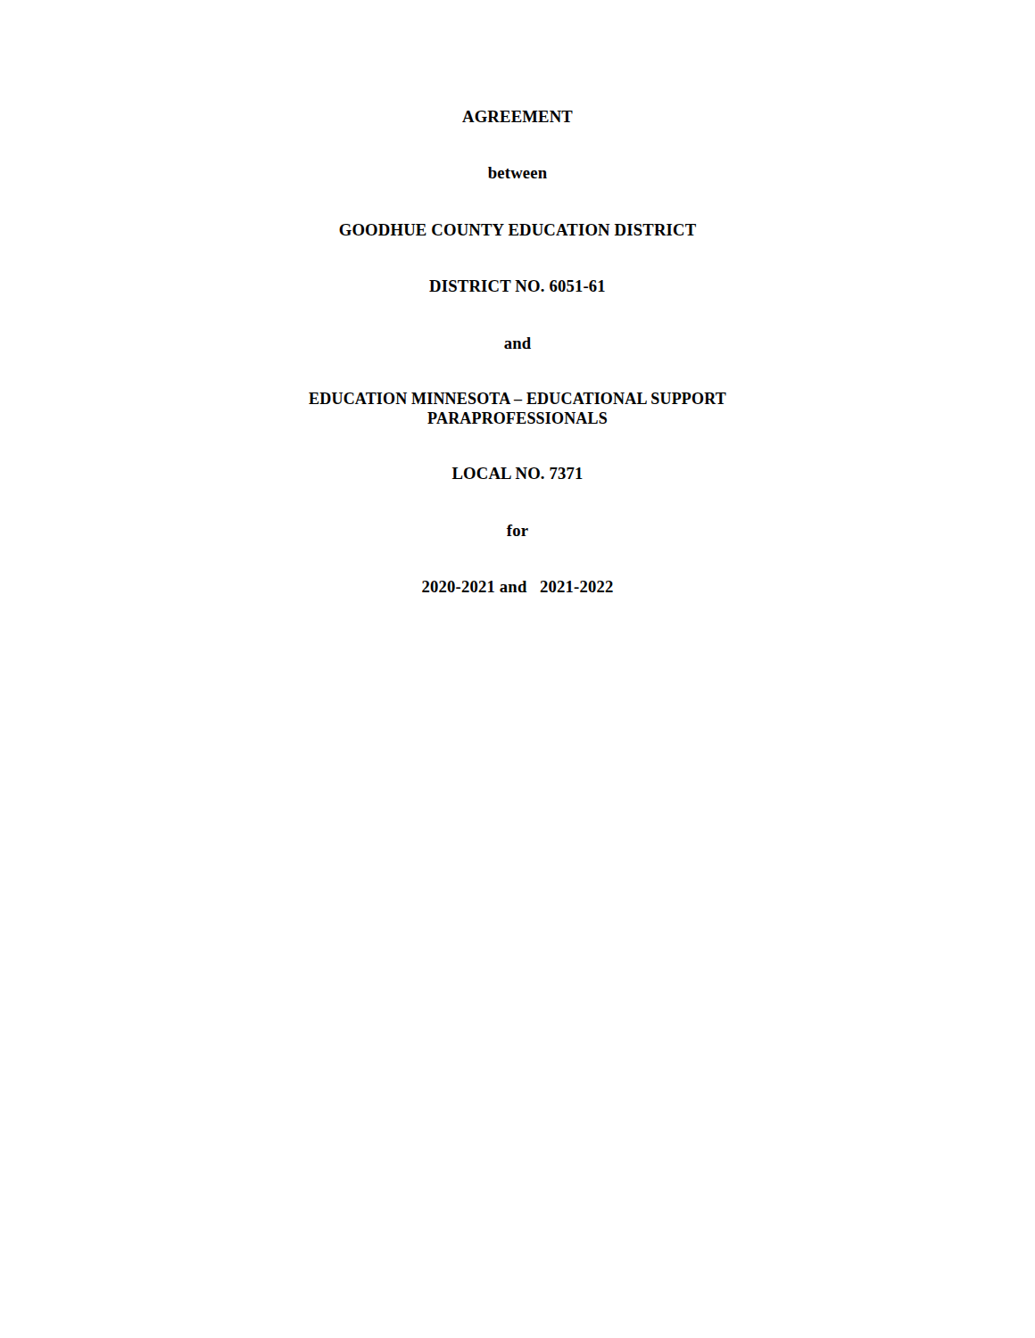AGREEMENT
between
GOODHUE COUNTY EDUCATION DISTRICT
DISTRICT NO. 6051-61
and
EDUCATION MINNESOTA – EDUCATIONAL SUPPORT PARAPROFESSIONALS
LOCAL NO. 7371
for
2020-2021 and 2021-2022